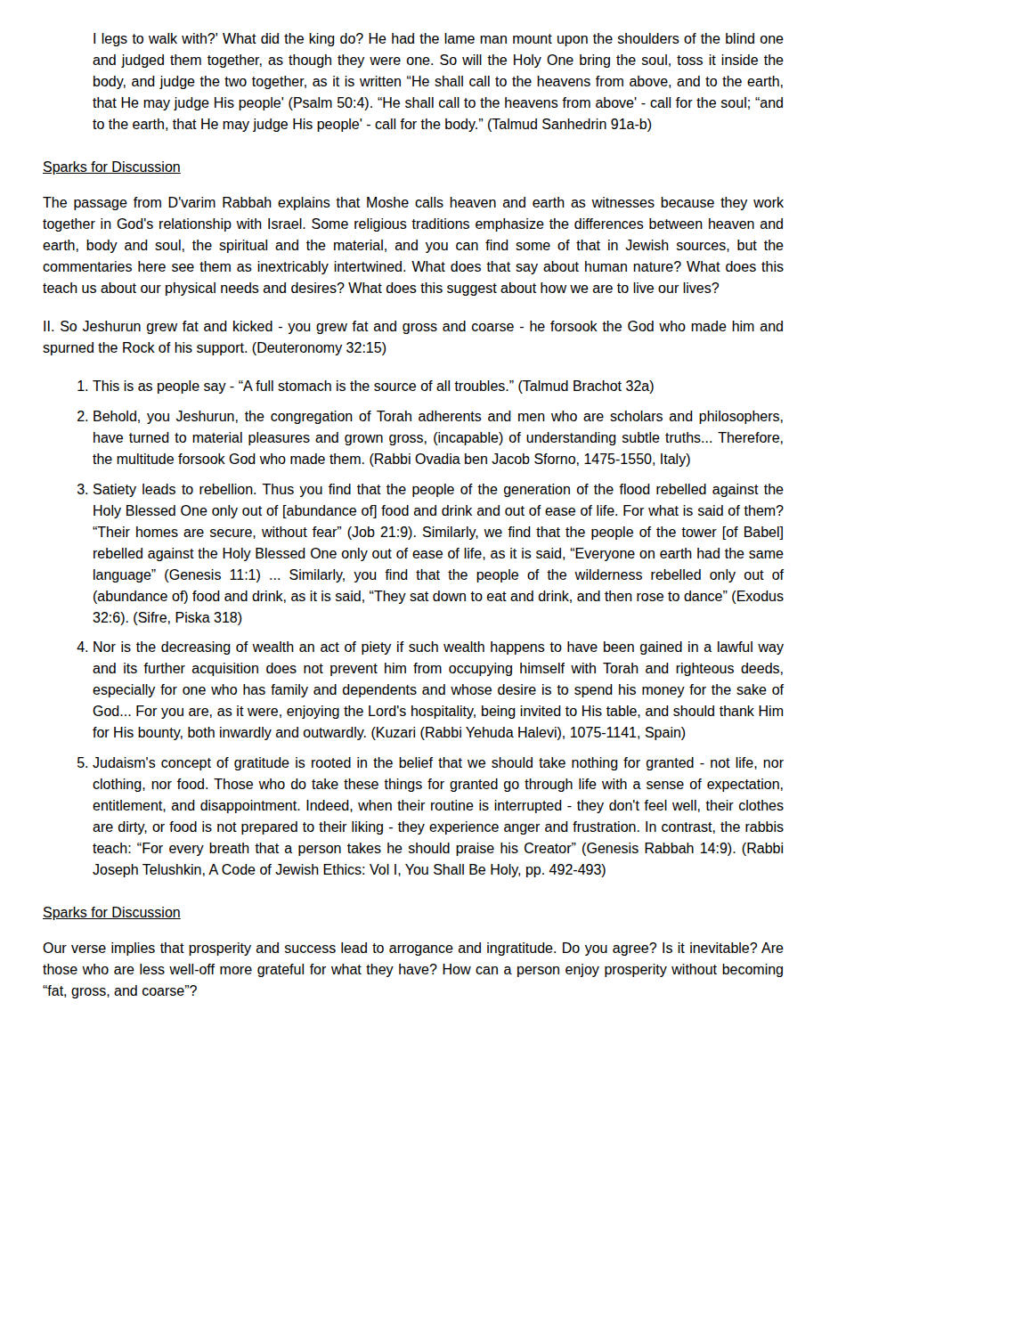I legs to walk with?' What did the king do? He had the lame man mount upon the shoulders of the blind one and judged them together, as though they were one. So will the Holy One bring the soul, toss it inside the body, and judge the two together, as it is written “He shall call to the heavens from above, and to the earth, that He may judge His people' (Psalm 50:4). “He shall call to the heavens from above' - call for the soul; “and to the earth, that He may judge His people' - call for the body.” (Talmud Sanhedrin 91a-b)
Sparks for Discussion
The passage from D'varim Rabbah explains that Moshe calls heaven and earth as witnesses because they work together in God's relationship with Israel. Some religious traditions emphasize the differences between heaven and earth, body and soul, the spiritual and the material, and you can find some of that in Jewish sources, but the commentaries here see them as inextricably intertwined. What does that say about human nature? What does this teach us about our physical needs and desires? What does this suggest about how we are to live our lives?
II. So Jeshurun grew fat and kicked - you grew fat and gross and coarse - he forsook the God who made him and spurned the Rock of his support. (Deuteronomy 32:15)
This is as people say - “A full stomach is the source of all troubles.” (Talmud Brachot 32a)
Behold, you Jeshurun, the congregation of Torah adherents and men who are scholars and philosophers, have turned to material pleasures and grown gross, (incapable) of understanding subtle truths... Therefore, the multitude forsook God who made them. (Rabbi Ovadia ben Jacob Sforno, 1475-1550, Italy)
Satiety leads to rebellion. Thus you find that the people of the generation of the flood rebelled against the Holy Blessed One only out of [abundance of] food and drink and out of ease of life. For what is said of them? “Their homes are secure, without fear” (Job 21:9). Similarly, we find that the people of the tower [of Babel] rebelled against the Holy Blessed One only out of ease of life, as it is said, “Everyone on earth had the same language” (Genesis 11:1) ... Similarly, you find that the people of the wilderness rebelled only out of (abundance of) food and drink, as it is said, “They sat down to eat and drink, and then rose to dance” (Exodus 32:6). (Sifre, Piska 318)
Nor is the decreasing of wealth an act of piety if such wealth happens to have been gained in a lawful way and its further acquisition does not prevent him from occupying himself with Torah and righteous deeds, especially for one who has family and dependents and whose desire is to spend his money for the sake of God... For you are, as it were, enjoying the Lord's hospitality, being invited to His table, and should thank Him for His bounty, both inwardly and outwardly. (Kuzari (Rabbi Yehuda Halevi), 1075-1141, Spain)
Judaism's concept of gratitude is rooted in the belief that we should take nothing for granted - not life, nor clothing, nor food. Those who do take these things for granted go through life with a sense of expectation, entitlement, and disappointment. Indeed, when their routine is interrupted - they don't feel well, their clothes are dirty, or food is not prepared to their liking - they experience anger and frustration. In contrast, the rabbis teach: “For every breath that a person takes he should praise his Creator” (Genesis Rabbah 14:9). (Rabbi Joseph Telushkin, A Code of Jewish Ethics: Vol I, You Shall Be Holy, pp. 492-493)
Sparks for Discussion
Our verse implies that prosperity and success lead to arrogance and ingratitude. Do you agree? Is it inevitable? Are those who are less well-off more grateful for what they have? How can a person enjoy prosperity without becoming “fat, gross, and coarse”?